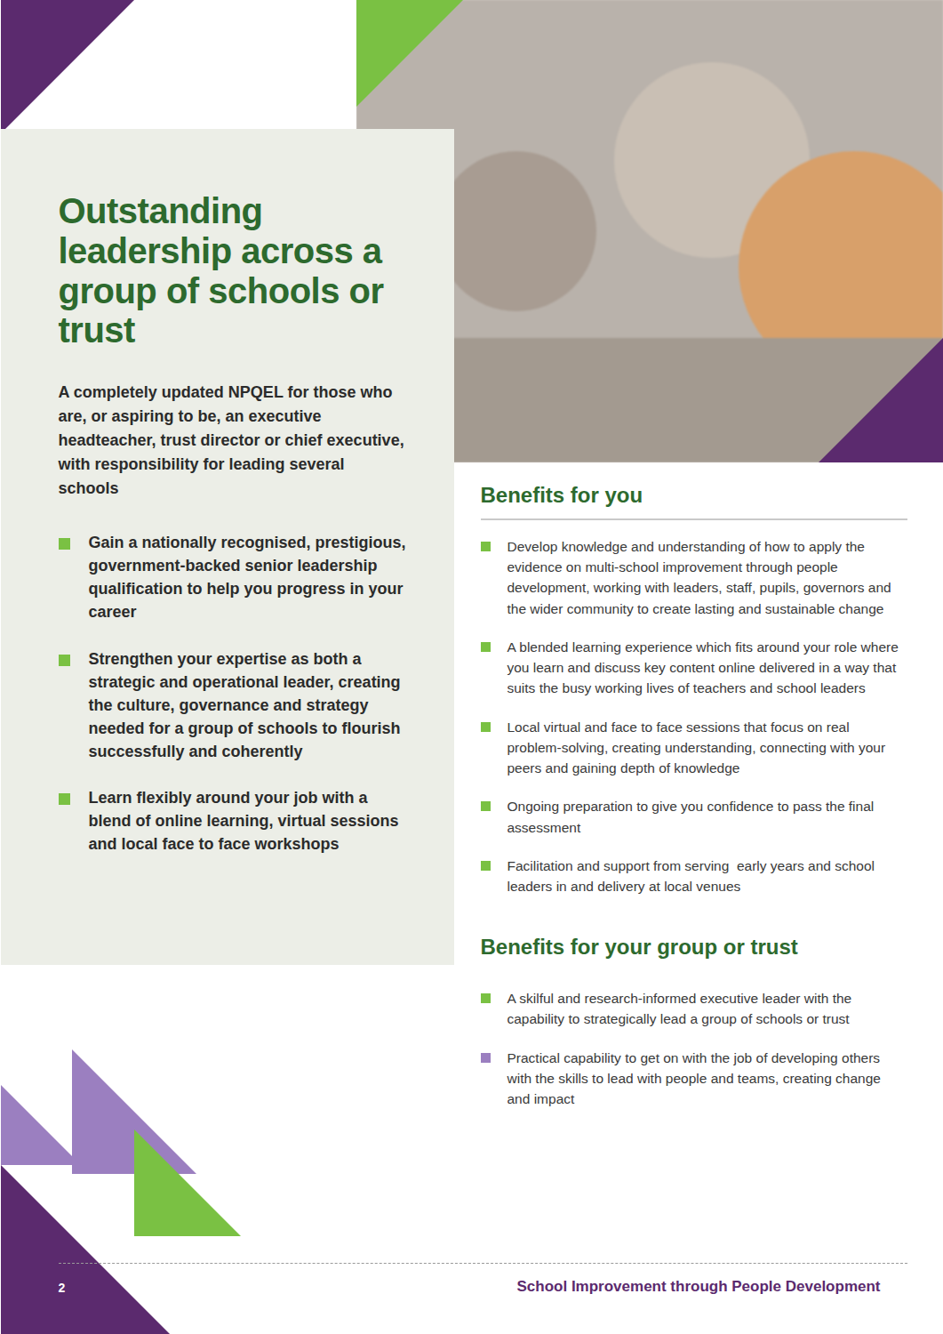Outstanding leadership across a group of schools or trust
A completely updated NPQEL for those who are, or aspiring to be, an executive headteacher, trust director or chief executive, with responsibility for leading several schools
Gain a nationally recognised, prestigious, government-backed senior leadership qualification to help you progress in your career
Strengthen your expertise as both a strategic and operational leader, creating the culture, governance and strategy needed for a group of schools to flourish successfully and coherently
Learn flexibly around your job with a blend of online learning, virtual sessions and local face to face workshops
Benefits for you
Develop knowledge and understanding of how to apply the evidence on multi-school improvement through people development, working with leaders, staff, pupils, governors and the wider community to create lasting and sustainable change
A blended learning experience which fits around your role where you learn and discuss key content online delivered in a way that suits the busy working lives of teachers and school leaders
Local virtual and face to face sessions that focus on real problem-solving, creating understanding, connecting with your peers and gaining depth of knowledge
Ongoing preparation to give you confidence to pass the final assessment
Facilitation and support from serving early years and school leaders in and delivery at local venues
Benefits for your group or trust
A skilful and research-informed executive leader with the capability to strategically lead a group of schools or trust
Practical capability to get on with the job of developing others with the skills to lead with people and teams, creating change and impact
2 School Improvement through People Development